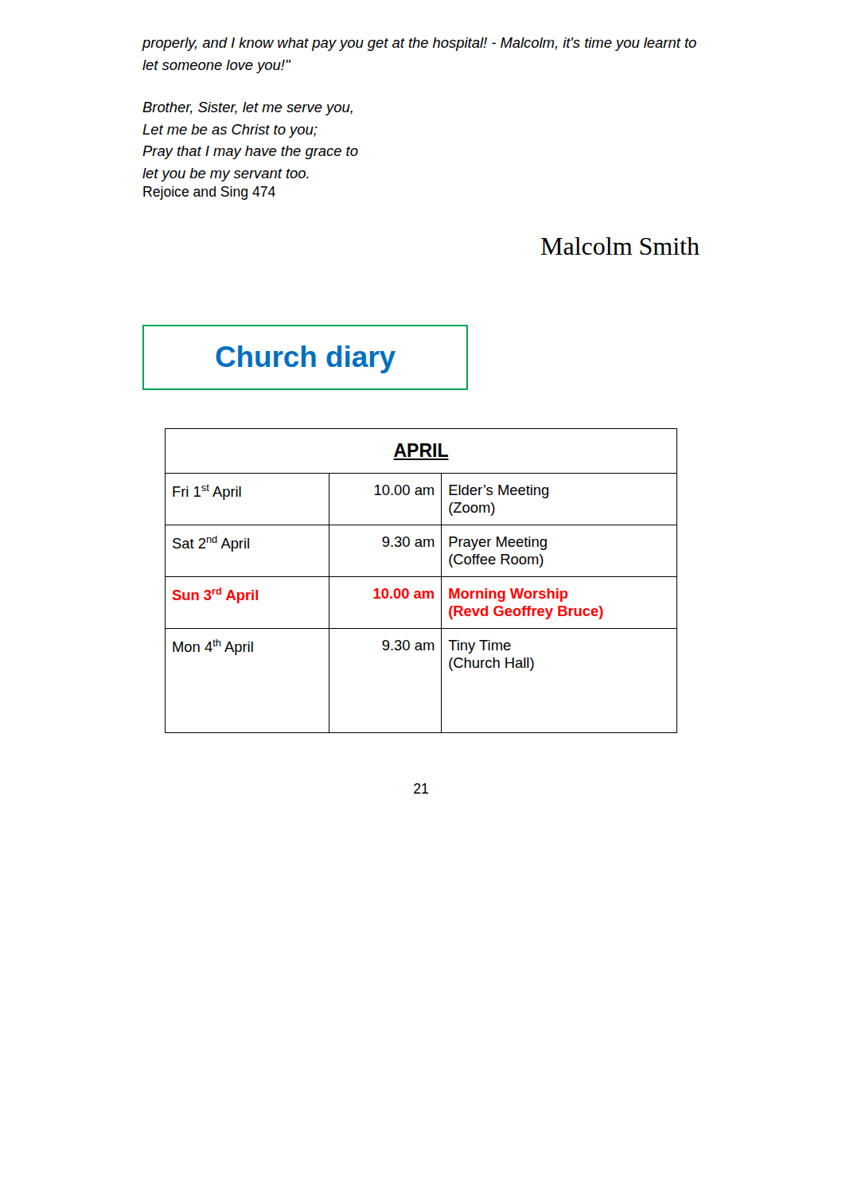properly, and I know what pay you get at the hospital! - Malcolm, it's time you learnt to let someone love you!"
Brother, Sister, let me serve you,
Let me be as Christ to you;
Pray that I may have the grace to
let you be my servant too.
Rejoice and Sing 474
Malcolm Smith
Church diary
| APRIL |
| --- |
| Fri 1 st April | 10.00 am | Elder’s Meeting (Zoom) |
| Sat 2 nd April | 9.30 am | Prayer Meeting (Coffee Room) |
| Sun 3 rd April | 10.00 am | Morning Worship (Revd Geoffrey Bruce) |
| Mon 4 th April | 9.30 am | Tiny Time (Church Hall) |
21